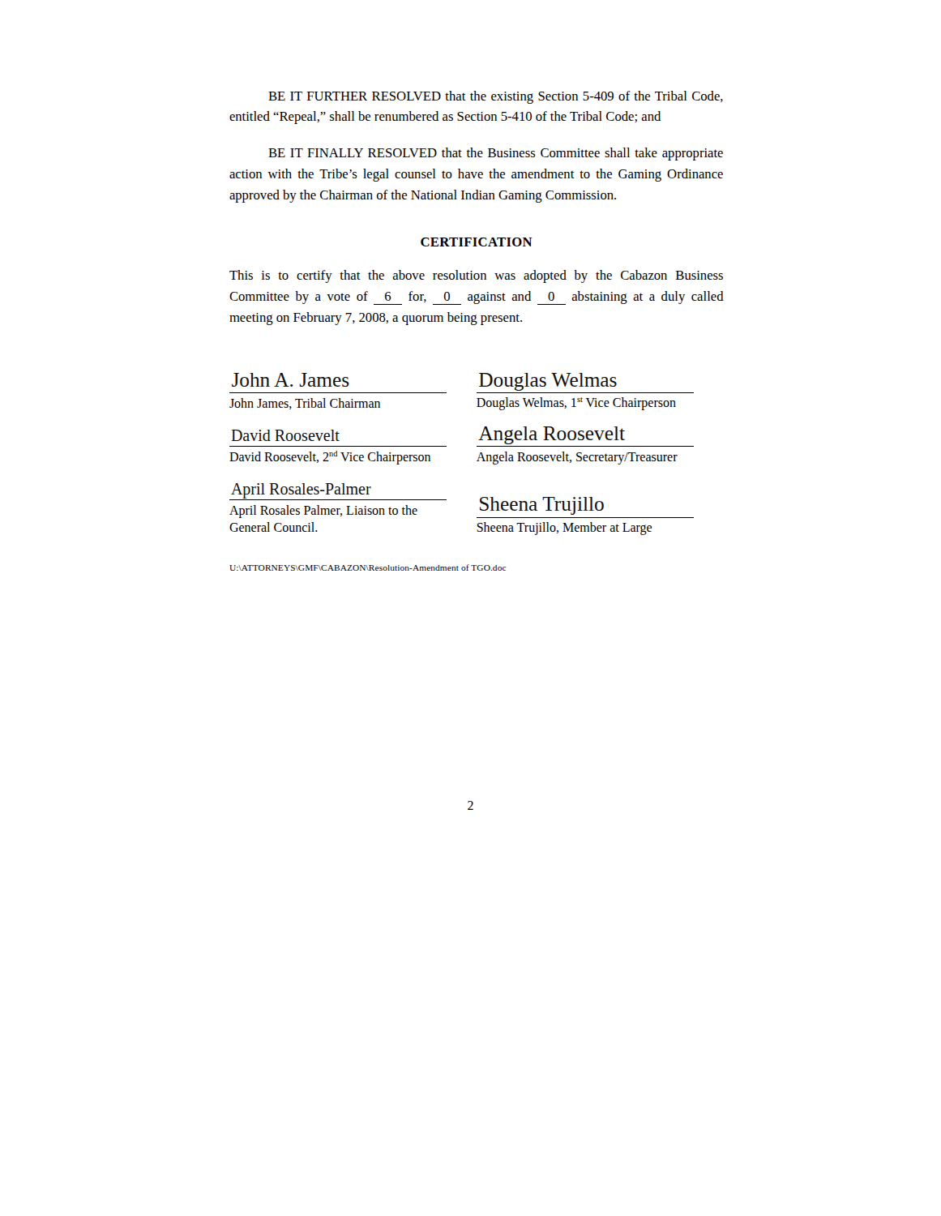BE IT FURTHER RESOLVED that the existing Section 5-409 of the Tribal Code, entitled “Repeal,” shall be renumbered as Section 5-410 of the Tribal Code; and
BE IT FINALLY RESOLVED that the Business Committee shall take appropriate action with the Tribe’s legal counsel to have the amendment to the Gaming Ordinance approved by the Chairman of the National Indian Gaming Commission.
CERTIFICATION
This is to certify that the above resolution was adopted by the Cabazon Business Committee by a vote of 6 for, 0 against and 0 abstaining at a duly called meeting on February 7, 2008, a quorum being present.
| John A. James John James, Tribal Chairman | Douglas Welmas Douglas Welmas, 1 st Vice Chairperson |
| David Roosevelt David Roosevelt, 2 nd Vice Chairperson | Angela Roosevelt Angela Roosevelt, Secretary/Treasurer |
| April Rosales-Palmer April Rosales Palmer, Liaison to the General Council. | Sheena Trujillo Sheena Trujillo, Member at Large |
U:\ATTORNEYS\GMF\CABAZON\Resolution-Amendment of TGO.doc
2